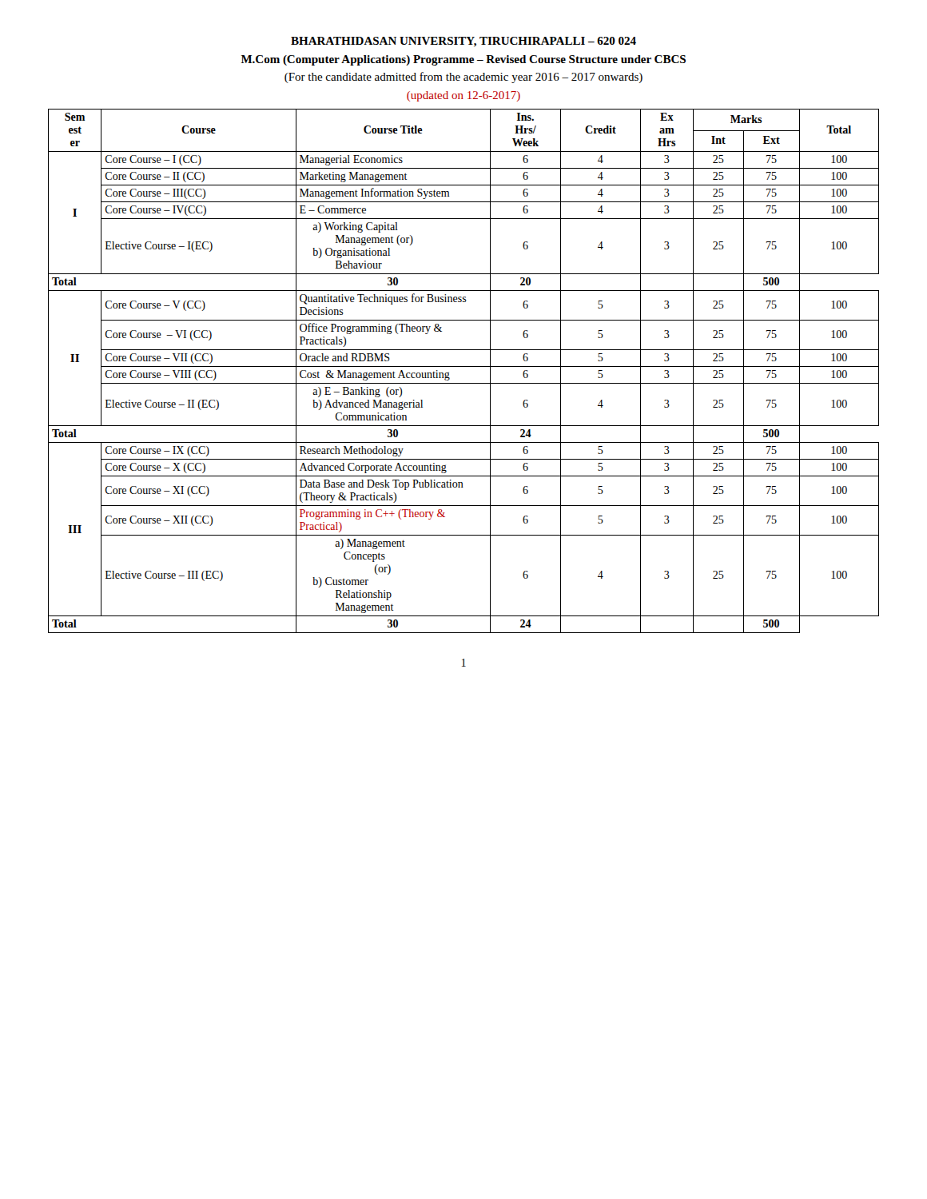BHARATHIDASAN UNIVERSITY, TIRUCHIRAPALLI – 620 024
M.Com (Computer Applications) Programme – Revised Course Structure under CBCS
(For the candidate admitted from the academic year 2016 – 2017 onwards)
(updated on 12-6-2017)
| Sem est er | Course | Course Title | Ins. Hrs/ Week | Credit | Ex am Hrs | Marks | Total |
| --- | --- | --- | --- | --- | --- | --- | --- |
| Int | Ext |
| I | Core Course – I (CC) | Managerial Economics | 6 | 4 | 3 | 25 | 75 | 100 |
| Core Course – II (CC) | Marketing Management | 6 | 4 | 3 | 25 | 75 | 100 |
| Core Course – III(CC) | Management Information System | 6 | 4 | 3 | 25 | 75 | 100 |
| Core Course – IV(CC) | E – Commerce | 6 | 4 | 3 | 25 | 75 | 100 |
| Elective Course – I(EC) | a) Working Capital Management (or) b) Organisational Behaviour | 6 | 4 | 3 | 25 | 75 | 100 |
| Total | 30 | 20 | | | | 500 |
| II | Core Course – V (CC) | Quantitative Techniques for Business Decisions | 6 | 5 | 3 | 25 | 75 | 100 |
| Core Course – VI (CC) | Office Programming (Theory & Practicals) | 6 | 5 | 3 | 25 | 75 | 100 |
| Core Course – VII (CC) | Oracle and RDBMS | 6 | 5 | 3 | 25 | 75 | 100 |
| Core Course – VIII (CC) | Cost & Management Accounting | 6 | 5 | 3 | 25 | 75 | 100 |
| Elective Course – II (EC) | a) E – Banking (or) b) Advanced Managerial Communication | 6 | 4 | 3 | 25 | 75 | 100 |
| Total | 30 | 24 | | | | 500 |
| III | Core Course – IX (CC) | Research Methodology | 6 | 5 | 3 | 25 | 75 | 100 |
| Core Course – X (CC) | Advanced Corporate Accounting | 6 | 5 | 3 | 25 | 75 | 100 |
| Core Course – XI (CC) | Data Base and Desk Top Publication (Theory & Practicals) | 6 | 5 | 3 | 25 | 75 | 100 |
| Core Course – XII (CC) | Programming in C++ (Theory & Practical) | 6 | 5 | 3 | 25 | 75 | 100 |
| Elective Course – III (EC) | a) Management Concepts (or) b) Customer Relationship Management | 6 | 4 | 3 | 25 | 75 | 100 |
| Total | 30 | 24 | | | | 500 |
1